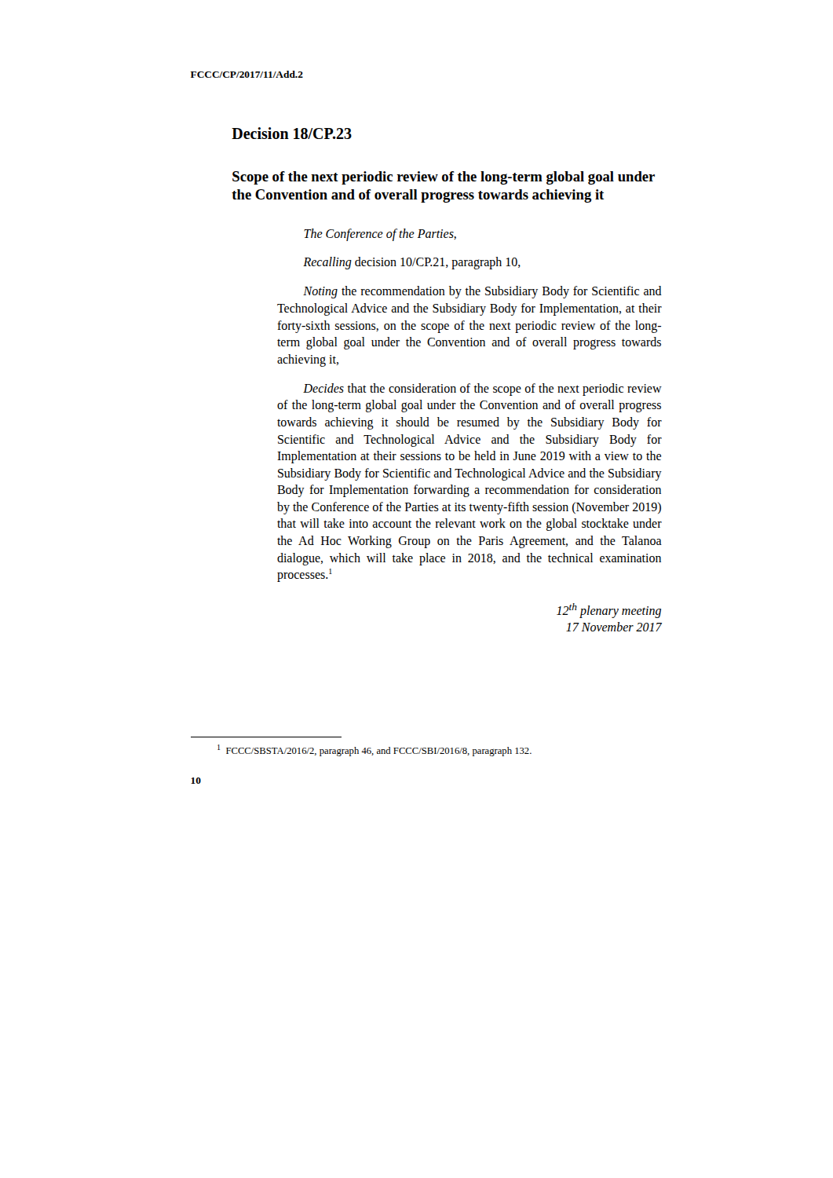FCCC/CP/2017/11/Add.2
Decision 18/CP.23
Scope of the next periodic review of the long-term global goal under the Convention and of overall progress towards achieving it
The Conference of the Parties,
Recalling decision 10/CP.21, paragraph 10,
Noting the recommendation by the Subsidiary Body for Scientific and Technological Advice and the Subsidiary Body for Implementation, at their forty-sixth sessions, on the scope of the next periodic review of the long-term global goal under the Convention and of overall progress towards achieving it,
Decides that the consideration of the scope of the next periodic review of the long-term global goal under the Convention and of overall progress towards achieving it should be resumed by the Subsidiary Body for Scientific and Technological Advice and the Subsidiary Body for Implementation at their sessions to be held in June 2019 with a view to the Subsidiary Body for Scientific and Technological Advice and the Subsidiary Body for Implementation forwarding a recommendation for consideration by the Conference of the Parties at its twenty-fifth session (November 2019) that will take into account the relevant work on the global stocktake under the Ad Hoc Working Group on the Paris Agreement, and the Talanoa dialogue, which will take place in 2018, and the technical examination processes.1
12th plenary meeting
17 November 2017
1 FCCC/SBSTA/2016/2, paragraph 46, and FCCC/SBI/2016/8, paragraph 132.
10